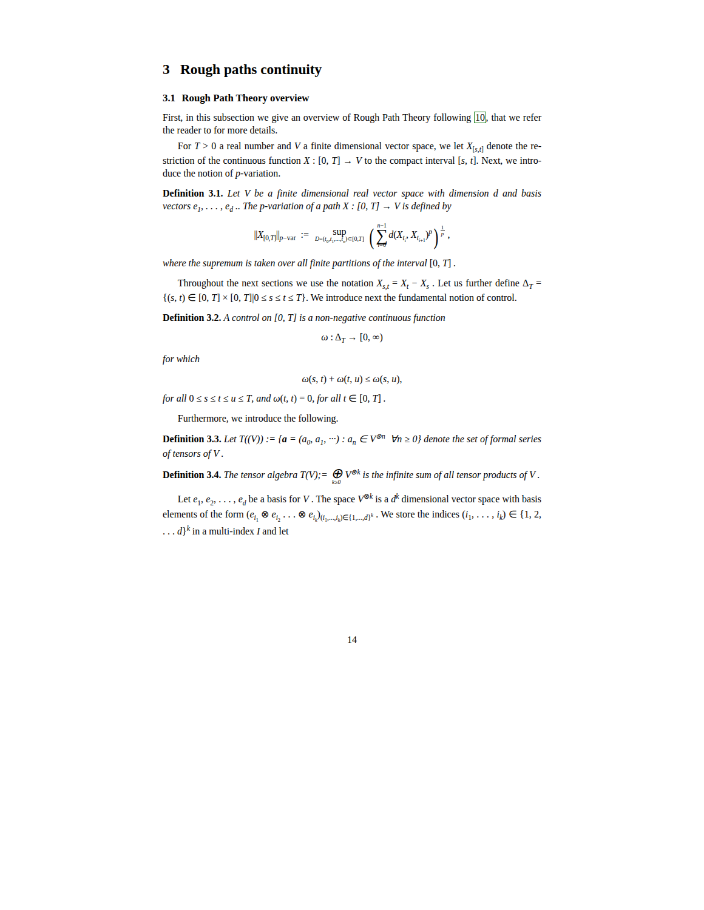3 Rough paths continuity
3.1 Rough Path Theory overview
First, in this subsection we give an overview of Rough Path Theory following 10, that we refer the reader to for more details.
For T > 0 a real number and V a finite dimensional vector space, we let X[s,t] denote the restriction of the continuous function X : [0, T] → V to the compact interval [s, t]. Next, we introduce the notion of p-variation.
Definition 3.1. Let V be a finite dimensional real vector space with dimension d and basis vectors e 1, . . . , ed .. The p-variation of a path X : [0, T] → V is defined by
||X[0,T]||p−var := sup D=(t 0,t 1,...,tn)⊂[0,T] (n−1∑i=0 d(Xti, Xti+1)p) 1 p ,
where the supremum is taken over all finite partitions of the interval [0, T] .
Throughout the next sections we use the notation Xs,t = Xt − Xs . Let us further define ΔT = {(s, t) ∈ [0, T] × [0, T]|0 ≤ s ≤ t ≤ T}. We introduce next the fundamental notion of control.
Definition 3.2. A control on [0, T] is a non-negative continuous function
ω : ΔT → [0, ∞)
for which
ω(s, t) + ω(t, u) ≤ ω(s, u),
for all 0 ≤ s ≤ t ≤ u ≤ T, and ω(t, t) = 0, for all t ∈ [0, T] .
Furthermore, we introduce the following.
Definition 3.3. Let T((V)) := {a = (a 0, a 1, ···) : an ∈ V⊗n ∀n ≥ 0} denote the set of formal series of tensors of V .
Definition 3.4. The tensor algebra T(V);= ⊕k≥0 V⊗k is the infinite sum of all tensor products of V .
Let e 1, e 2, . . . , ed be a basis for V . The space V⊗k is a dk dimensional vector space with basis elements of the form (ei 1 ⊗ ei 2 . . . ⊗ eik)(i 1,...,ik)∈{1,...,d}k . We store the indices (i 1, . . . , ik) ∈ {1, 2, . . . d}k in a multi-index I and let
14